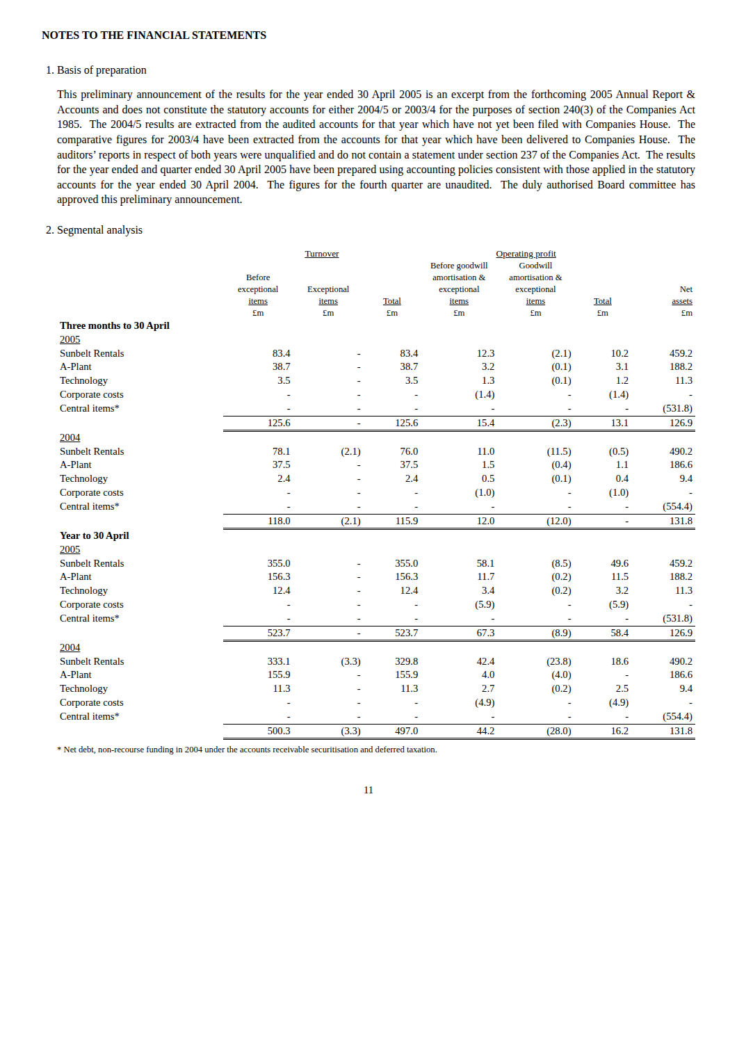NOTES TO THE FINANCIAL STATEMENTS
Basis of preparation
This preliminary announcement of the results for the year ended 30 April 2005 is an excerpt from the forthcoming 2005 Annual Report & Accounts and does not constitute the statutory accounts for either 2004/5 or 2003/4 for the purposes of section 240(3) of the Companies Act 1985. The 2004/5 results are extracted from the audited accounts for that year which have not yet been filed with Companies House. The comparative figures for 2003/4 have been extracted from the accounts for that year which have been delivered to Companies House. The auditors’ reports in respect of both years were unqualified and do not contain a statement under section 237 of the Companies Act. The results for the year ended and quarter ended 30 April 2005 have been prepared using accounting policies consistent with those applied in the statutory accounts for the year ended 30 April 2004. The figures for the fourth quarter are unaudited. The duly authorised Board committee has approved this preliminary announcement.
Segmental analysis
| | Turnover | Operating profit | |
| | | | | Before goodwill | Goodwill | | |
| | Before | | | amortisation & | amortisation & | | |
| | exceptional | Exceptional | | exceptional | exceptional | | Net |
| | items | items | Total | items | items | Total | assets |
| | £m | £m | £m | £m | £m | £m | £m |
| Three months to 30 April | |
| 2005 | |
| Sunbelt Rentals | 83.4 | - | 83.4 | 12.3 | (2.1) | 10.2 | 459.2 |
| A-Plant | 38.7 | - | 38.7 | 3.2 | (0.1) | 3.1 | 188.2 |
| Technology | 3.5 | - | 3.5 | 1.3 | (0.1) | 1.2 | 11.3 |
| Corporate costs | - | - | - | (1.4) | - | (1.4) | - |
| Central items* | - | - | - | - | - | - | (531.8) |
| | 125.6 | - | 125.6 | 15.4 | (2.3) | 13.1 | 126.9 |
| 2004 | |
| Sunbelt Rentals | 78.1 | (2.1) | 76.0 | 11.0 | (11.5) | (0.5) | 490.2 |
| A-Plant | 37.5 | - | 37.5 | 1.5 | (0.4) | 1.1 | 186.6 |
| Technology | 2.4 | - | 2.4 | 0.5 | (0.1) | 0.4 | 9.4 |
| Corporate costs | - | - | - | (1.0) | - | (1.0) | - |
| Central items* | - | - | - | - | - | - | (554.4) |
| | 118.0 | (2.1) | 115.9 | 12.0 | (12.0) | - | 131.8 |
| Year to 30 April | |
| 2005 | |
| Sunbelt Rentals | 355.0 | - | 355.0 | 58.1 | (8.5) | 49.6 | 459.2 |
| A-Plant | 156.3 | - | 156.3 | 11.7 | (0.2) | 11.5 | 188.2 |
| Technology | 12.4 | - | 12.4 | 3.4 | (0.2) | 3.2 | 11.3 |
| Corporate costs | - | - | - | (5.9) | - | (5.9) | - |
| Central items* | - | - | - | - | - | - | (531.8) |
| | 523.7 | - | 523.7 | 67.3 | (8.9) | 58.4 | 126.9 |
| 2004 | |
| Sunbelt Rentals | 333.1 | (3.3) | 329.8 | 42.4 | (23.8) | 18.6 | 490.2 |
| A-Plant | 155.9 | - | 155.9 | 4.0 | (4.0) | - | 186.6 |
| Technology | 11.3 | - | 11.3 | 2.7 | (0.2) | 2.5 | 9.4 |
| Corporate costs | - | - | - | (4.9) | - | (4.9) | - |
| Central items* | - | - | - | - | - | - | (554.4) |
| | 500.3 | (3.3) | 497.0 | 44.2 | (28.0) | 16.2 | 131.8 |
* Net debt, non-recourse funding in 2004 under the accounts receivable securitisation and deferred taxation.
11